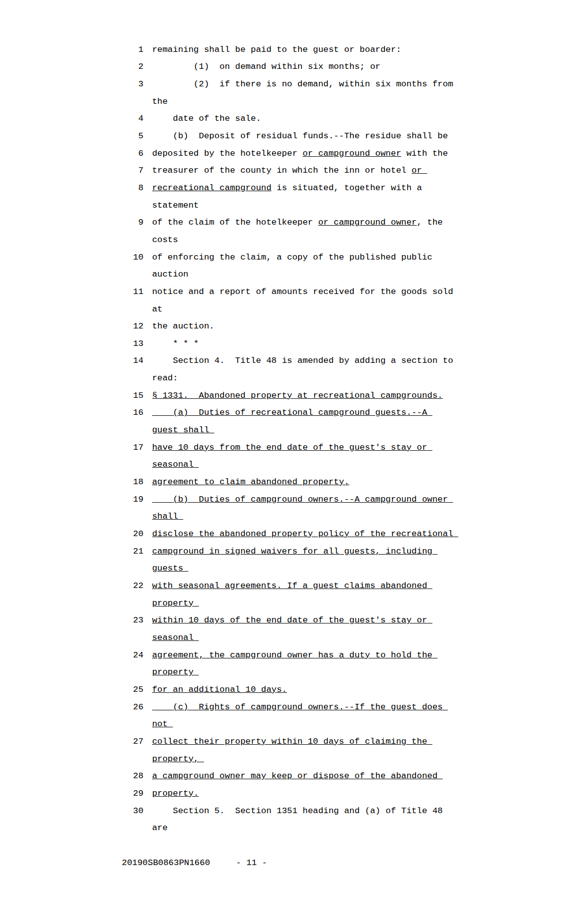remaining shall be paid to the guest or boarder:
(1) on demand within six months; or
(2) if there is no demand, within six months from the
date of the sale.
(b) Deposit of residual funds.--The residue shall be
deposited by the hotelkeeper or campground owner with the
treasurer of the county in which the inn or hotel or
recreational campground is situated, together with a statement
of the claim of the hotelkeeper or campground owner, the costs
of enforcing the claim, a copy of the published public auction
notice and a report of amounts received for the goods sold at
the auction.
* * *
Section 4. Title 48 is amended by adding a section to read:
§ 1331. Abandoned property at recreational campgrounds.
(a) Duties of recreational campground guests.--A guest shall
have 10 days from the end date of the guest's stay or seasonal
agreement to claim abandoned property.
(b) Duties of campground owners.--A campground owner shall
disclose the abandoned property policy of the recreational
campground in signed waivers for all guests, including guests
with seasonal agreements. If a guest claims abandoned property
within 10 days of the end date of the guest's stay or seasonal
agreement, the campground owner has a duty to hold the property
for an additional 10 days.
(c) Rights of campground owners.--If the guest does not
collect their property within 10 days of claiming the property,
a campground owner may keep or dispose of the abandoned
property.
Section 5. Section 1351 heading and (a) of Title 48 are
20190SB0863PN1660- 11 -